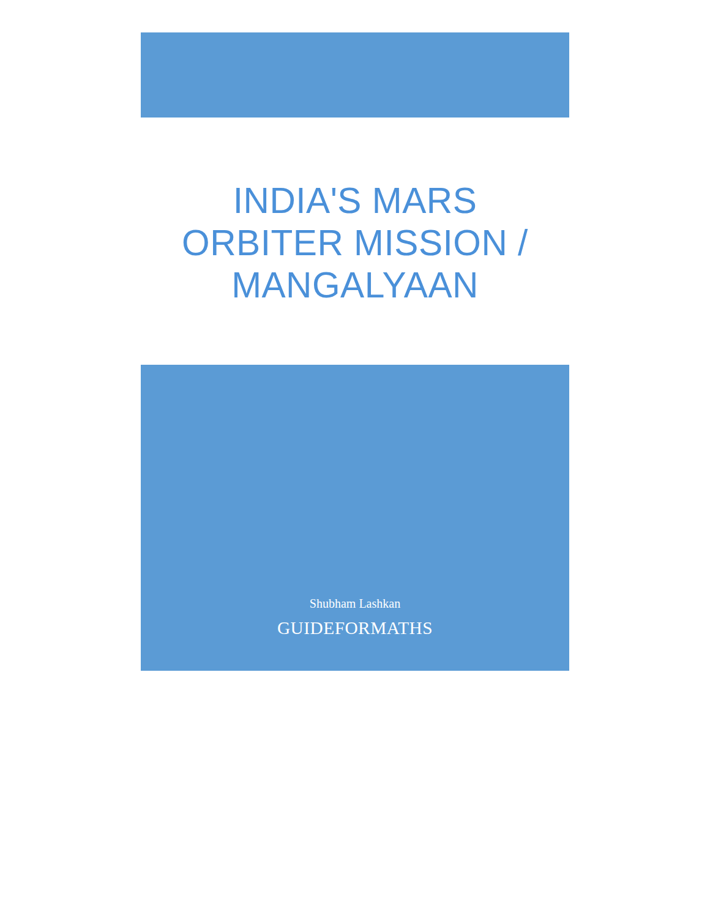INDIA'S MARS ORBITER MISSION / MANGALYAAN
Shubham Lashkan
GUIDEFORMATHS